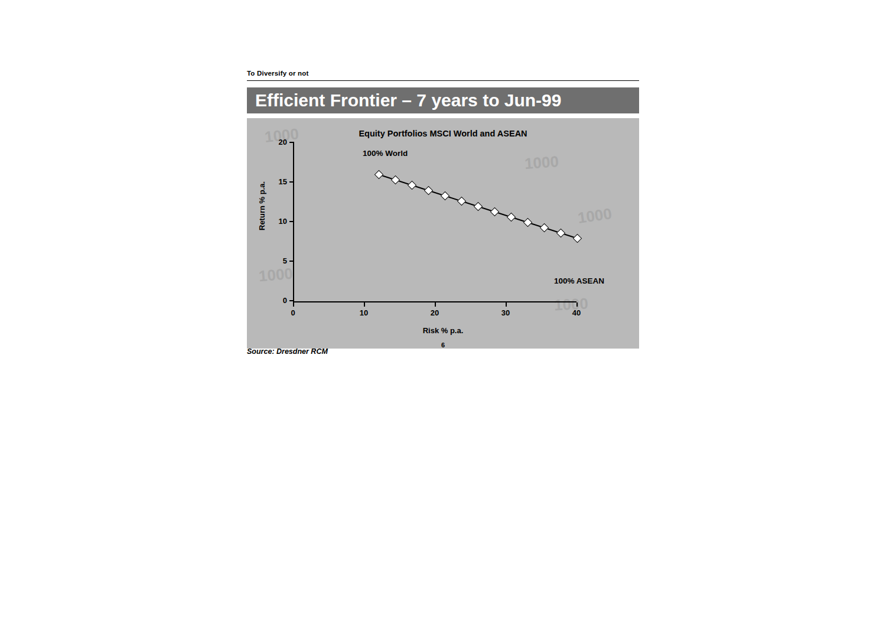To Diversify or not
Efficient Frontier – 7 years to Jun-99
1000
1000
1000
1000
1000
Equity Portfolios MSCI World and ASEAN
100% World
100% ASEAN
Return % p.a.
Risk % p.a.
20
15
10
5
0
0
10
20
30
40
6
Source: Dresdner RCM